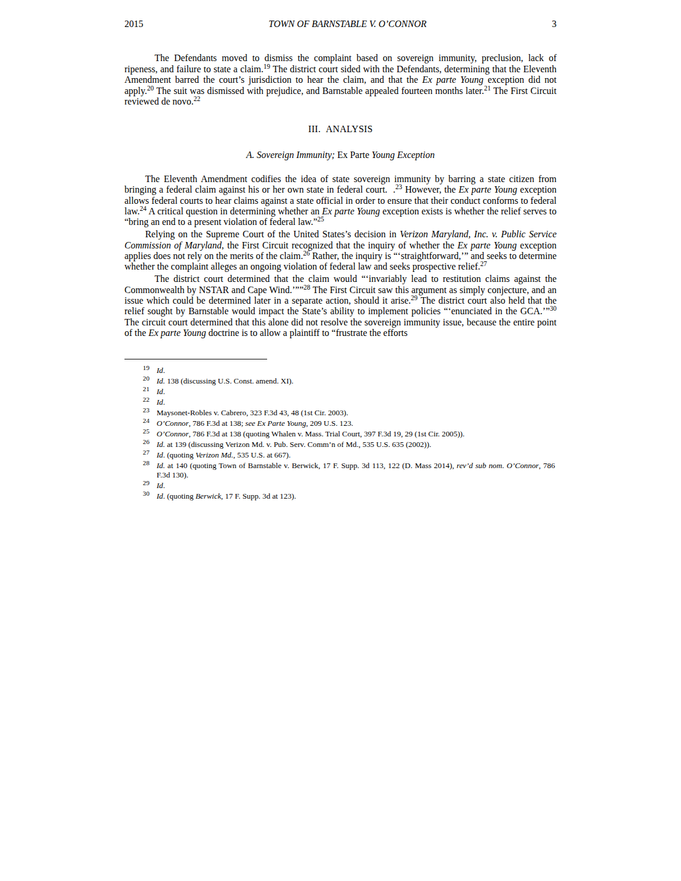2015 TOWN OF BARNSTABLE V. O’CONNOR 3
The Defendants moved to dismiss the complaint based on sovereign immunity, preclusion, lack of ripeness, and failure to state a claim.19 The district court sided with the Defendants, determining that the Eleventh Amendment barred the court’s jurisdiction to hear the claim, and that the Ex parte Young exception did not apply.20 The suit was dismissed with prejudice, and Barnstable appealed fourteen months later.21 The First Circuit reviewed de novo.22
III. ANALYSIS
A. Sovereign Immunity; Ex Parte Young Exception
The Eleventh Amendment codifies the idea of state sovereign immunity by barring a state citizen from bringing a federal claim against his or her own state in federal court. .23 However, the Ex parte Young exception allows federal courts to hear claims against a state official in order to ensure that their conduct conforms to federal law.24 A critical question in determining whether an Ex parte Young exception exists is whether the relief serves to “bring an end to a present violation of federal law.”25
Relying on the Supreme Court of the United States’s decision in Verizon Maryland, Inc. v. Public Service Commission of Maryland, the First Circuit recognized that the inquiry of whether the Ex parte Young exception applies does not rely on the merits of the claim.26 Rather, the inquiry is “‘straightforward,’” and seeks to determine whether the complaint alleges an ongoing violation of federal law and seeks prospective relief.27
The district court determined that the claim would “‘invariably lead to restitution claims against the Commonwealth by NSTAR and Cape Wind.’””28 The First Circuit saw this argument as simply conjecture, and an issue which could be determined later in a separate action, should it arise.29 The district court also held that the relief sought by Barnstable would impact the State’s ability to implement policies “‘enunciated in the GCA.’”30 The circuit court determined that this alone did not resolve the sovereign immunity issue, because the entire point of the Ex parte Young doctrine is to allow a plaintiff to “frustrate the efforts
19 Id.
20 Id. 138 (discussing U.S. Const. amend. XI).
21 Id.
22 Id.
23 Maysonet-Robles v. Cabrero, 323 F.3d 43, 48 (1st Cir. 2003).
24 O’Connor, 786 F.3d at 138; see Ex Parte Young, 209 U.S. 123.
25 O’Connor, 786 F.3d at 138 (quoting Whalen v. Mass. Trial Court, 397 F.3d 19, 29 (1st Cir. 2005)).
26 Id. at 139 (discussing Verizon Md. v. Pub. Serv. Comm’n of Md., 535 U.S. 635 (2002)).
27 Id. (quoting Verizon Md., 535 U.S. at 667).
28 Id. at 140 (quoting Town of Barnstable v. Berwick, 17 F. Supp. 3d 113, 122 (D. Mass 2014), rev’d sub nom. O’Connor, 786 F.3d 130).
29 Id.
30 Id. (quoting Berwick, 17 F. Supp. 3d at 123).